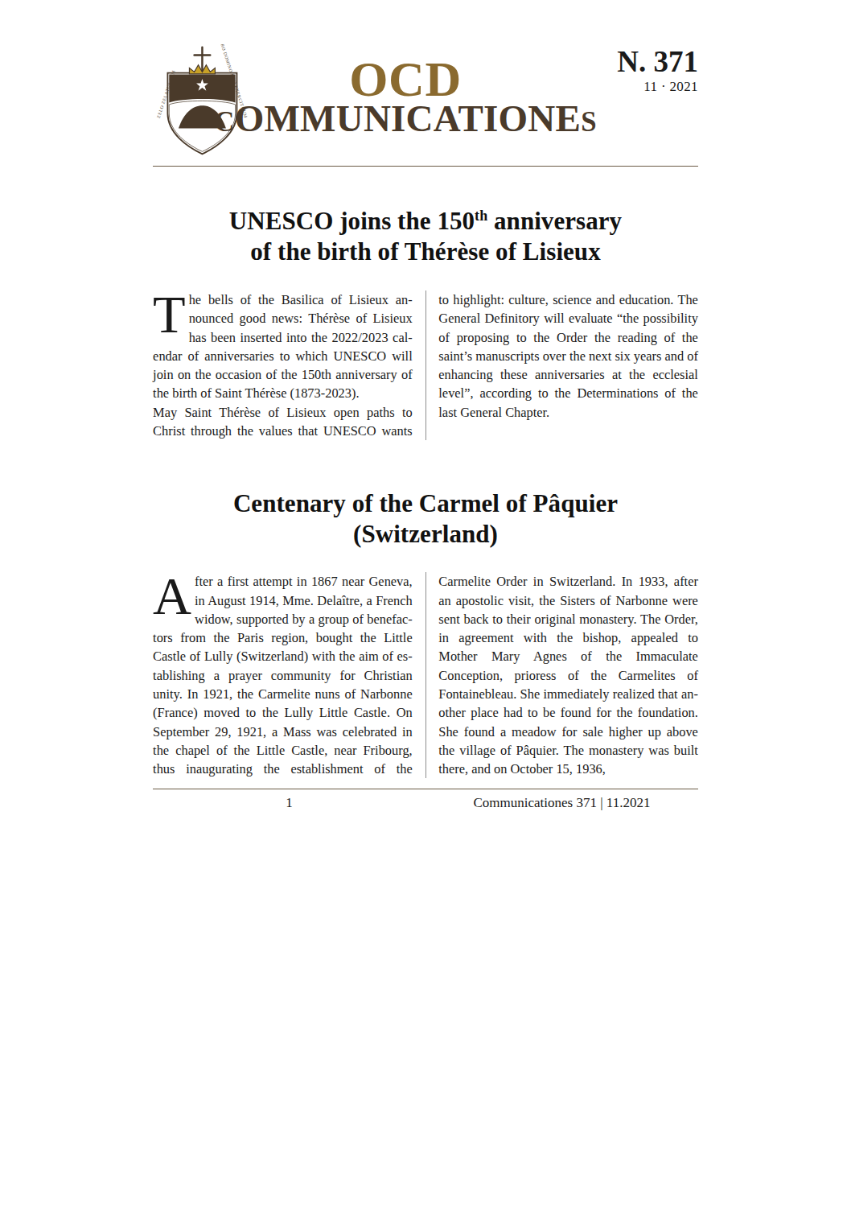ZELO ZELATUS SUM PRO DOMINO DEO EXERCITUUM
OCD
COMMUNICATIONES
N. 371
11 · 2021
UNESCO joins the 150th anniversary
of the birth of Thérèse of Lisieux
The bells of the Basilica of Lisieux announced good news: Thérèse of Lisieux has been inserted into the 2022/2023 calendar of anniversaries to which UNESCO will join on the occasion of the 150th anniversary of the birth of Saint Thérèse (1873-2023).
May Saint Thérèse of Lisieux open paths to Christ through the values that UNESCO wants to highlight: culture, science and education. The General Definitory will evaluate “the possibility of proposing to the Order the reading of the saint’s manuscripts over the next six years and of enhancing these anniversaries at the ecclesial level”, according to the Determinations of the last General Chapter.
Centenary of the Carmel of Pâquier
(Switzerland)
After a first attempt in 1867 near Geneva, in August 1914, Mme. Delaître, a French widow, supported by a group of benefactors from the Paris region, bought the Little Castle of Lully (Switzerland) with the aim of establishing a prayer community for Christian unity. In 1921, the Carmelite nuns of Narbonne (France) moved to the Lully Little Castle. On September 29, 1921, a Mass was celebrated in the chapel of the Little Castle, near Fribourg, thus inaugurating the establishment of the Carmelite Order in Switzerland. In 1933, after an apostolic visit, the Sisters of Narbonne were sent back to their original monastery. The Order, in agreement with the bishop, appealed to Mother Mary Agnes of the Immaculate Conception, prioress of the Carmelites of Fontainebleau. She immediately realized that another place had to be found for the foundation. She found a meadow for sale higher up above the village of Pâquier. The monastery was built there, and on October 15, 1936,
1
Communicationes 371 | 11.2021